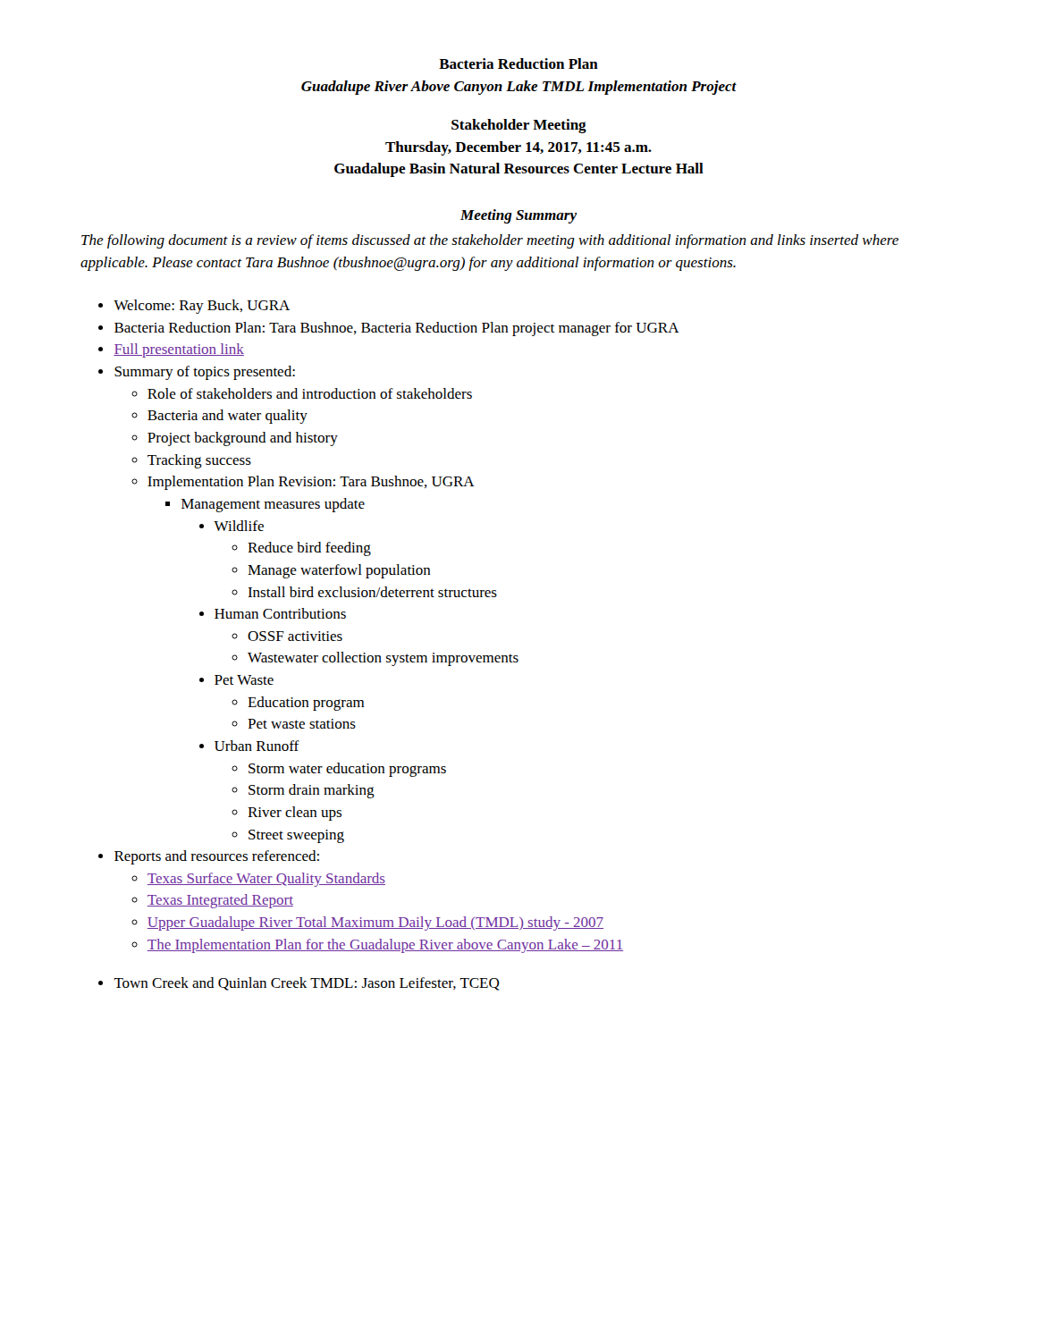Bacteria Reduction Plan
Guadalupe River Above Canyon Lake TMDL Implementation Project
Stakeholder Meeting
Thursday, December 14, 2017, 11:45 a.m.
Guadalupe Basin Natural Resources Center Lecture Hall
Meeting Summary
The following document is a review of items discussed at the stakeholder meeting with additional information and links inserted where applicable. Please contact Tara Bushnoe (tbushnoe@ugra.org) for any additional information or questions.
Welcome: Ray Buck, UGRA
Bacteria Reduction Plan: Tara Bushnoe, Bacteria Reduction Plan project manager for UGRA
Full presentation link
Summary of topics presented:
Role of stakeholders and introduction of stakeholders
Bacteria and water quality
Project background and history
Tracking success
Implementation Plan Revision: Tara Bushnoe, UGRA
Management measures update
Wildlife
Reduce bird feeding
Manage waterfowl population
Install bird exclusion/deterrent structures
Human Contributions
OSSF activities
Wastewater collection system improvements
Pet Waste
Education program
Pet waste stations
Urban Runoff
Storm water education programs
Storm drain marking
River clean ups
Street sweeping
Reports and resources referenced:
Texas Surface Water Quality Standards
Texas Integrated Report
Upper Guadalupe River Total Maximum Daily Load (TMDL) study - 2007
The Implementation Plan for the Guadalupe River above Canyon Lake – 2011
Town Creek and Quinlan Creek TMDL: Jason Leifester, TCEQ